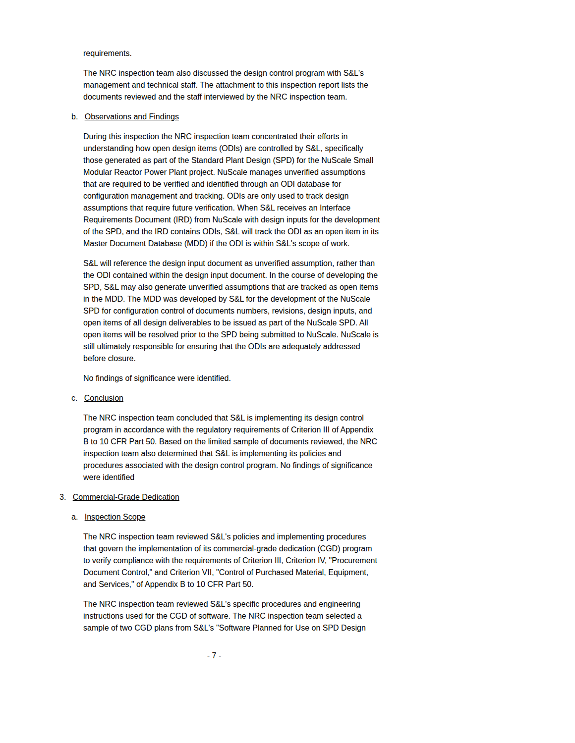requirements.
The NRC inspection team also discussed the design control program with S&L's management and technical staff. The attachment to this inspection report lists the documents reviewed and the staff interviewed by the NRC inspection team.
b. Observations and Findings
During this inspection the NRC inspection team concentrated their efforts in understanding how open design items (ODIs) are controlled by S&L, specifically those generated as part of the Standard Plant Design (SPD) for the NuScale Small Modular Reactor Power Plant project. NuScale manages unverified assumptions that are required to be verified and identified through an ODI database for configuration management and tracking. ODIs are only used to track design assumptions that require future verification. When S&L receives an Interface Requirements Document (IRD) from NuScale with design inputs for the development of the SPD, and the IRD contains ODIs, S&L will track the ODI as an open item in its Master Document Database (MDD) if the ODI is within S&L's scope of work.
S&L will reference the design input document as unverified assumption, rather than the ODI contained within the design input document. In the course of developing the SPD, S&L may also generate unverified assumptions that are tracked as open items in the MDD. The MDD was developed by S&L for the development of the NuScale SPD for configuration control of documents numbers, revisions, design inputs, and open items of all design deliverables to be issued as part of the NuScale SPD. All open items will be resolved prior to the SPD being submitted to NuScale. NuScale is still ultimately responsible for ensuring that the ODIs are adequately addressed before closure.
No findings of significance were identified.
c. Conclusion
The NRC inspection team concluded that S&L is implementing its design control program in accordance with the regulatory requirements of Criterion III of Appendix B to 10 CFR Part 50. Based on the limited sample of documents reviewed, the NRC inspection team also determined that S&L is implementing its policies and procedures associated with the design control program. No findings of significance were identified
3. Commercial-Grade Dedication
a. Inspection Scope
The NRC inspection team reviewed S&L's policies and implementing procedures that govern the implementation of its commercial-grade dedication (CGD) program to verify compliance with the requirements of Criterion III, Criterion IV, "Procurement Document Control," and Criterion VII, "Control of Purchased Material, Equipment, and Services," of Appendix B to 10 CFR Part 50.
The NRC inspection team reviewed S&L's specific procedures and engineering instructions used for the CGD of software. The NRC inspection team selected a sample of two CGD plans from S&L's "Software Planned for Use on SPD Design
- 7 -